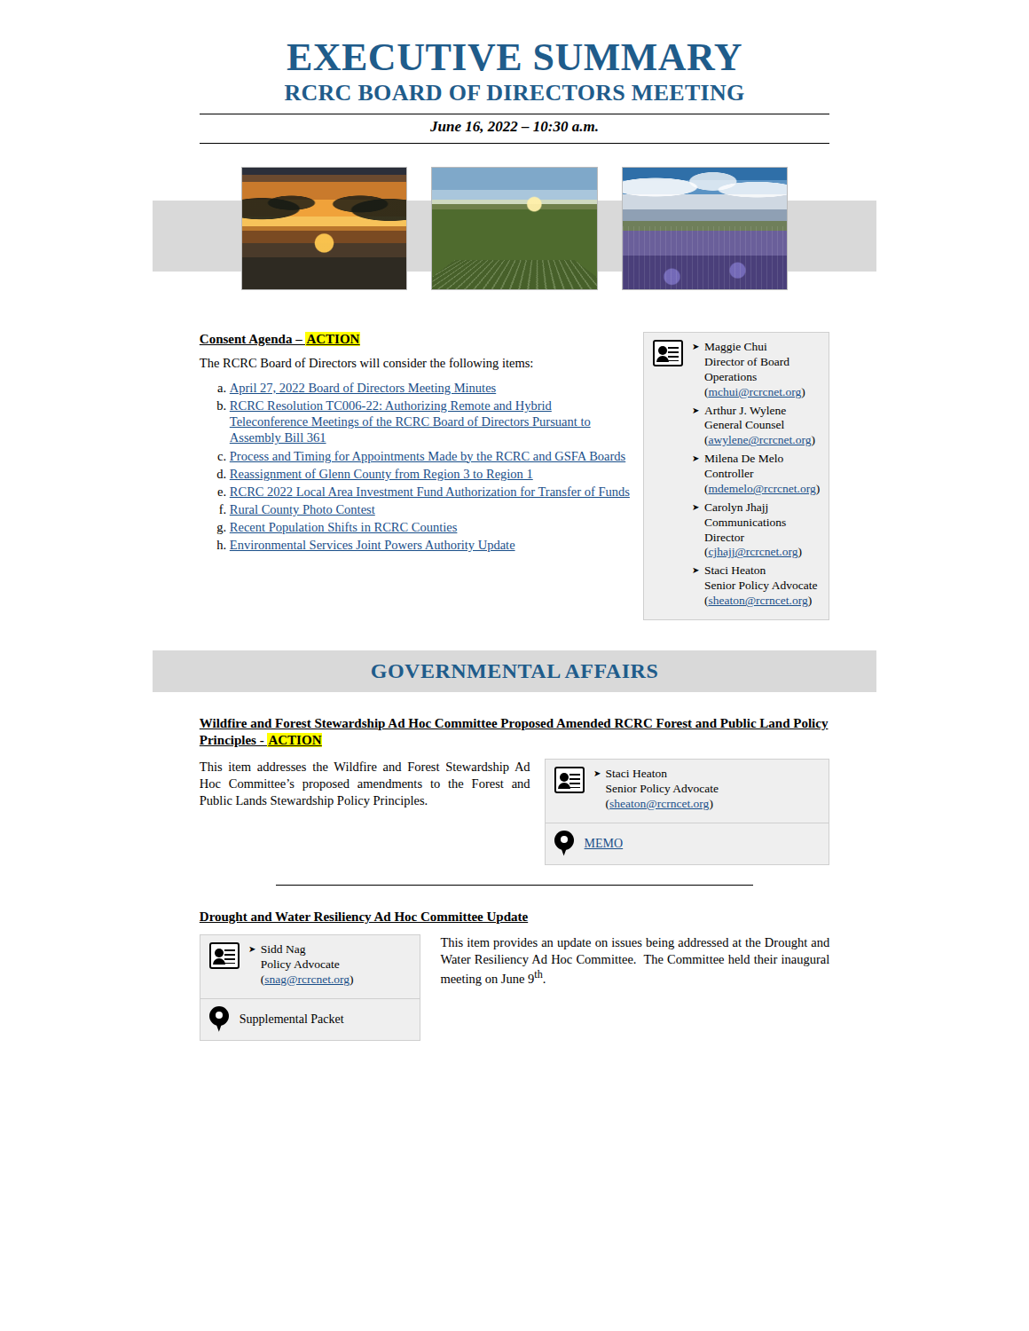EXECUTIVE SUMMARY
RCRC BOARD OF DIRECTORS MEETING
June 16, 2022 – 10:30 a.m.
Consent Agenda – ACTION
The RCRC Board of Directors will consider the following items:
April 27, 2022 Board of Directors Meeting Minutes
RCRC Resolution TC006-22: Authorizing Remote and Hybrid Teleconference Meetings of the RCRC Board of Directors Pursuant to Assembly Bill 361
Process and Timing for Appointments Made by the RCRC and GSFA Boards
Reassignment of Glenn County from Region 3 to Region 1
RCRC 2022 Local Area Investment Fund Authorization for Transfer of Funds
Rural County Photo Contest
Recent Population Shifts in RCRC Counties
Environmental Services Joint Powers Authority Update
Maggie Chui Director of Board Operations(mchui@rcrcnet.org)
Arthur J. Wylene General Counsel(awylene@rcrcnet.org)
Milena De Melo Controller(mdemelo@rcrcnet.org)
Carolyn Jhajj Communications Director(cjhajj@rcrcnet.org)
Staci Heaton Senior Policy Advocate(sheaton@rcrncet.org)
GOVERNMENTAL AFFAIRS
Wildfire and Forest Stewardship Ad Hoc Committee Proposed Amended RCRC Forest and Public Land Policy Principles - ACTION
This item addresses the Wildfire and Forest Stewardship Ad Hoc Committee’s proposed amendments to the Forest and Public Lands Stewardship Policy Principles.
Staci Heaton Senior Policy Advocate(sheaton@rcrncet.org)
MEMO
Drought and Water Resiliency Ad Hoc Committee Update
Sidd Nag Policy Advocate(snag@rcrcnet.org)
Supplemental Packet
This item provides an update on issues being addressed at the Drought and Water Resiliency Ad Hoc Committee. The Committee held their inaugural meeting on June 9th.